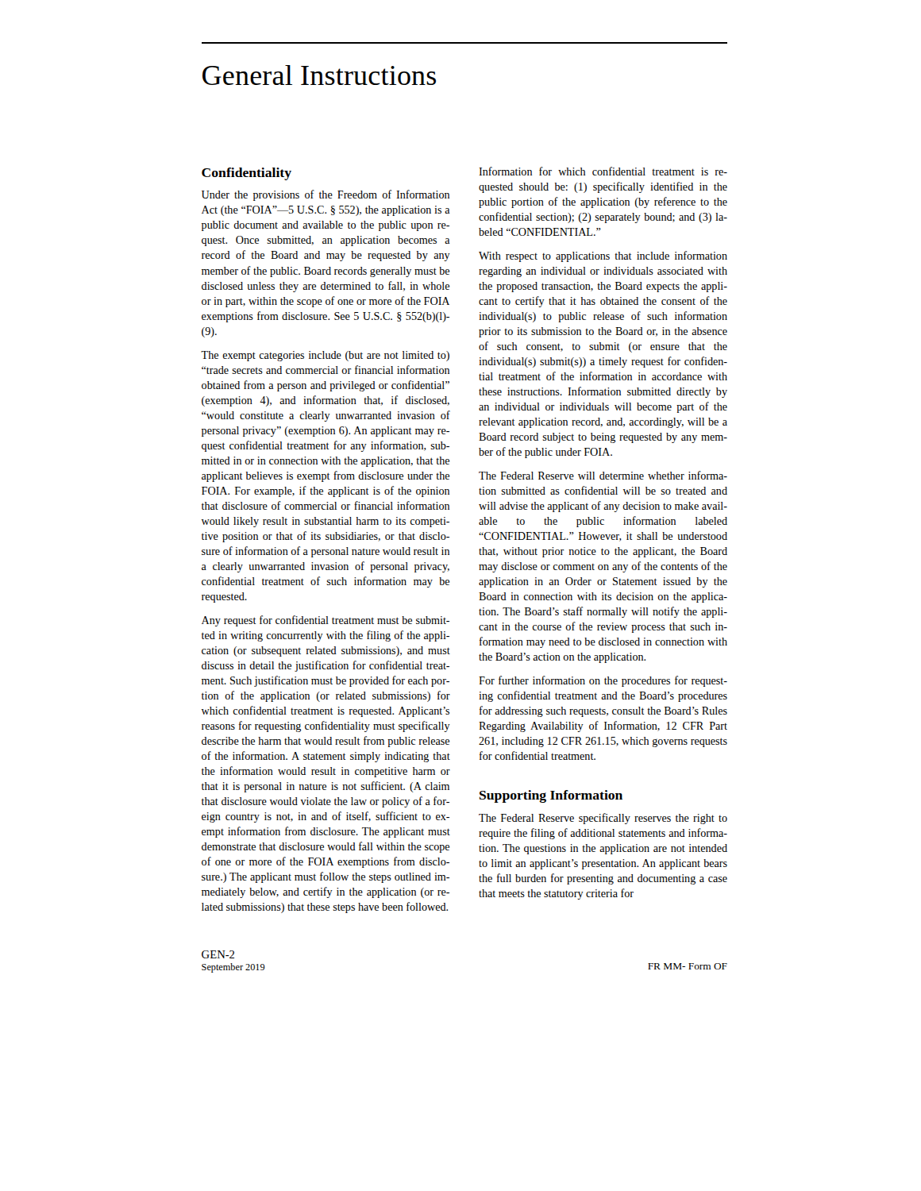General Instructions
Confidentiality
Under the provisions of the Freedom of Information Act (the “FOIA”—5 U.S.C. § 552), the application is a public document and available to the public upon request. Once submitted, an application becomes a record of the Board and may be requested by any member of the public. Board records generally must be disclosed unless they are determined to fall, in whole or in part, within the scope of one or more of the FOIA exemptions from disclosure. See 5 U.S.C. § 552(b)(l)-(9).
The exempt categories include (but are not limited to) “trade secrets and commercial or financial information obtained from a person and privileged or confidential” (exemption 4), and information that, if disclosed, “would constitute a clearly unwarranted invasion of personal privacy” (exemption 6). An applicant may request confidential treatment for any information, submitted in or in connection with the application, that the applicant believes is exempt from disclosure under the FOIA. For example, if the applicant is of the opinion that disclosure of commercial or financial information would likely result in substantial harm to its competitive position or that of its subsidiaries, or that disclosure of information of a personal nature would result in a clearly unwarranted invasion of personal privacy, confidential treatment of such information may be requested.
Any request for confidential treatment must be submitted in writing concurrently with the filing of the application (or subsequent related submissions), and must discuss in detail the justification for confidential treatment. Such justification must be provided for each portion of the application (or related submissions) for which confidential treatment is requested. Applicant’s reasons for requesting confidentiality must specifically describe the harm that would result from public release of the information. A statement simply indicating that the information would result in competitive harm or that it is personal in nature is not sufficient. (A claim that disclosure would violate the law or policy of a foreign country is not, in and of itself, sufficient to exempt information from disclosure. The applicant must demonstrate that disclosure would fall within the scope of one or more of the FOIA exemptions from disclosure.) The applicant must follow the steps outlined immediately below, and certify in the application (or related submissions) that these steps have been followed.
Information for which confidential treatment is requested should be: (1) specifically identified in the public portion of the application (by reference to the confidential section); (2) separately bound; and (3) labeled “CONFIDENTIAL.”
With respect to applications that include information regarding an individual or individuals associated with the proposed transaction, the Board expects the applicant to certify that it has obtained the consent of the individual(s) to public release of such information prior to its submission to the Board or, in the absence of such consent, to submit (or ensure that the individual(s) submit(s)) a timely request for confidential treatment of the information in accordance with these instructions. Information submitted directly by an individual or individuals will become part of the relevant application record, and, accordingly, will be a Board record subject to being requested by any member of the public under FOIA.
The Federal Reserve will determine whether information submitted as confidential will be so treated and will advise the applicant of any decision to make available to the public information labeled “CONFIDENTIAL.” However, it shall be understood that, without prior notice to the applicant, the Board may disclose or comment on any of the contents of the application in an Order or Statement issued by the Board in connection with its decision on the application. The Board’s staff normally will notify the applicant in the course of the review process that such information may need to be disclosed in connection with the Board’s action on the application.
For further information on the procedures for requesting confidential treatment and the Board’s procedures for addressing such requests, consult the Board’s Rules Regarding Availability of Information, 12 CFR Part 261, including 12 CFR 261.15, which governs requests for confidential treatment.
Supporting Information
The Federal Reserve specifically reserves the right to require the filing of additional statements and information. The questions in the application are not intended to limit an applicant’s presentation. An applicant bears the full burden for presenting and documenting a case that meets the statutory criteria for
GEN-2
September 2019
FR MM- Form OF